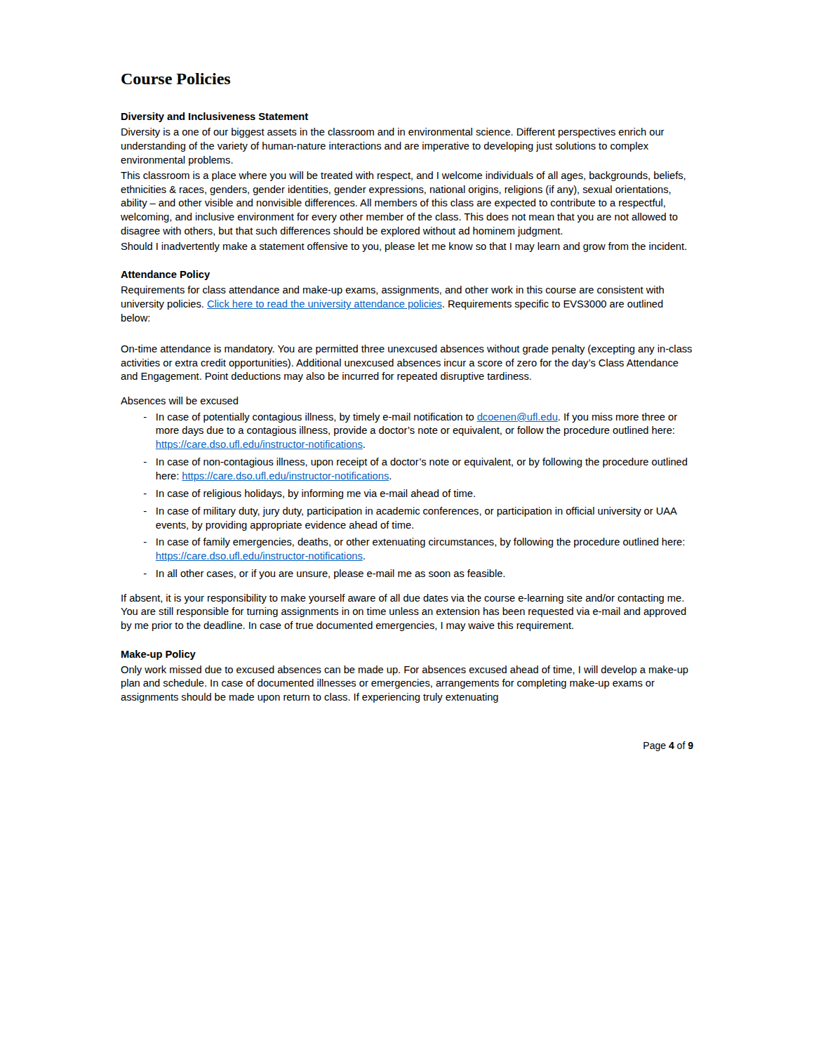Course Policies
Diversity and Inclusiveness Statement
Diversity is a one of our biggest assets in the classroom and in environmental science. Different perspectives enrich our understanding of the variety of human-nature interactions and are imperative to developing just solutions to complex environmental problems.
This classroom is a place where you will be treated with respect, and I welcome individuals of all ages, backgrounds, beliefs, ethnicities & races, genders, gender identities, gender expressions, national origins, religions (if any), sexual orientations, ability – and other visible and nonvisible differences. All members of this class are expected to contribute to a respectful, welcoming, and inclusive environment for every other member of the class. This does not mean that you are not allowed to disagree with others, but that such differences should be explored without ad hominem judgment.
Should I inadvertently make a statement offensive to you, please let me know so that I may learn and grow from the incident.
Attendance Policy
Requirements for class attendance and make-up exams, assignments, and other work in this course are consistent with university policies. Click here to read the university attendance policies. Requirements specific to EVS3000 are outlined below:
On-time attendance is mandatory. You are permitted three unexcused absences without grade penalty (excepting any in-class activities or extra credit opportunities). Additional unexcused absences incur a score of zero for the day’s Class Attendance and Engagement. Point deductions may also be incurred for repeated disruptive tardiness.
Absences will be excused
In case of potentially contagious illness, by timely e-mail notification to dcoenen@ufl.edu. If you miss more three or more days due to a contagious illness, provide a doctor’s note or equivalent, or follow the procedure outlined here: https://care.dso.ufl.edu/instructor-notifications.
In case of non-contagious illness, upon receipt of a doctor’s note or equivalent, or by following the procedure outlined here: https://care.dso.ufl.edu/instructor-notifications.
In case of religious holidays, by informing me via e-mail ahead of time.
In case of military duty, jury duty, participation in academic conferences, or participation in official university or UAA events, by providing appropriate evidence ahead of time.
In case of family emergencies, deaths, or other extenuating circumstances, by following the procedure outlined here: https://care.dso.ufl.edu/instructor-notifications.
In all other cases, or if you are unsure, please e-mail me as soon as feasible.
If absent, it is your responsibility to make yourself aware of all due dates via the course e-learning site and/or contacting me. You are still responsible for turning assignments in on time unless an extension has been requested via e-mail and approved by me prior to the deadline. In case of true documented emergencies, I may waive this requirement.
Make-up Policy
Only work missed due to excused absences can be made up. For absences excused ahead of time, I will develop a make-up plan and schedule. In case of documented illnesses or emergencies, arrangements for completing make-up exams or assignments should be made upon return to class. If experiencing truly extenuating
Page 4 of 9